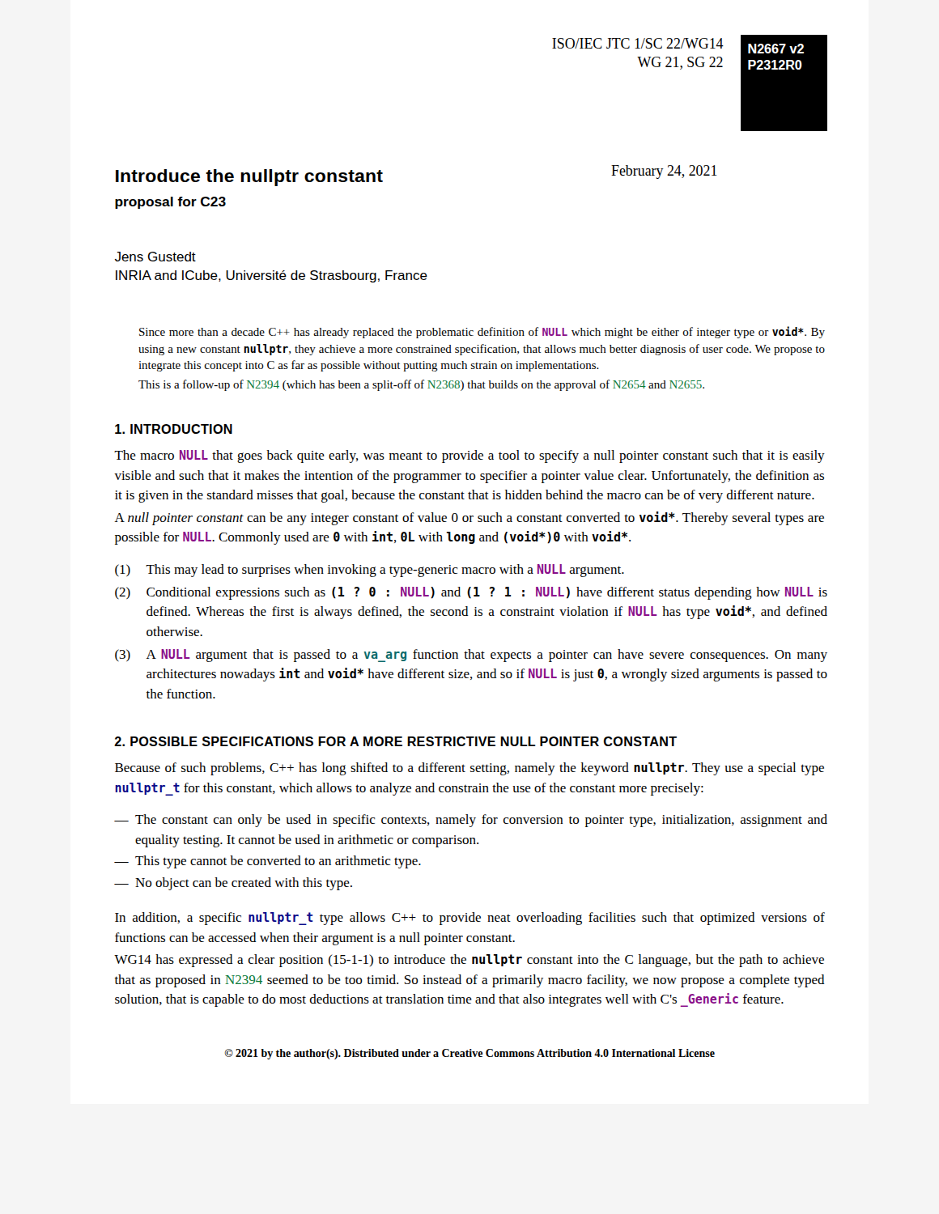ISO/IEC JTC 1/SC 22/WG14
WG 21, SG 22
N2667 v2
P2312R0
February 24, 2021
Introduce the nullptr constant
proposal for C23
Jens Gustedt
INRIA and ICube, Université de Strasbourg, France
Since more than a decade C++ has already replaced the problematic definition of NULL which might be either of integer type or void*. By using a new constant nullptr, they achieve a more constrained specification, that allows much better diagnosis of user code. We propose to integrate this concept into C as far as possible without putting much strain on implementations.
This is a follow-up of N2394 (which has been a split-off of N2368) that builds on the approval of N2654 and N2655.
1. INTRODUCTION
The macro NULL that goes back quite early, was meant to provide a tool to specify a null pointer constant such that it is easily visible and such that it makes the intention of the programmer to specifier a pointer value clear. Unfortunately, the definition as it is given in the standard misses that goal, because the constant that is hidden behind the macro can be of very different nature.
A null pointer constant can be any integer constant of value 0 or such a constant converted to void*. Thereby several types are possible for NULL. Commonly used are 0 with int, 0L with long and (void*)0 with void*.
(1) This may lead to surprises when invoking a type-generic macro with a NULL argument.
(2) Conditional expressions such as (1 ? 0 : NULL) and (1 ? 1 : NULL) have different status depending how NULL is defined. Whereas the first is always defined, the second is a constraint violation if NULL has type void*, and defined otherwise.
(3) A NULL argument that is passed to a va_arg function that expects a pointer can have severe consequences. On many architectures nowadays int and void* have different size, and so if NULL is just 0, a wrongly sized arguments is passed to the function.
2. POSSIBLE SPECIFICATIONS FOR A MORE RESTRICTIVE NULL POINTER CONSTANT
Because of such problems, C++ has long shifted to a different setting, namely the keyword nullptr. They use a special type nullptr_t for this constant, which allows to analyze and constrain the use of the constant more precisely:
The constant can only be used in specific contexts, namely for conversion to pointer type, initialization, assignment and equality testing. It cannot be used in arithmetic or comparison.
This type cannot be converted to an arithmetic type.
No object can be created with this type.
In addition, a specific nullptr_t type allows C++ to provide neat overloading facilities such that optimized versions of functions can be accessed when their argument is a null pointer constant.
WG14 has expressed a clear position (15-1-1) to introduce the nullptr constant into the C language, but the path to achieve that as proposed in N2394 seemed to be too timid. So instead of a primarily macro facility, we now propose a complete typed solution, that is capable to do most deductions at translation time and that also integrates well with C's _Generic feature.
© 2021 by the author(s). Distributed under a Creative Commons Attribution 4.0 International License